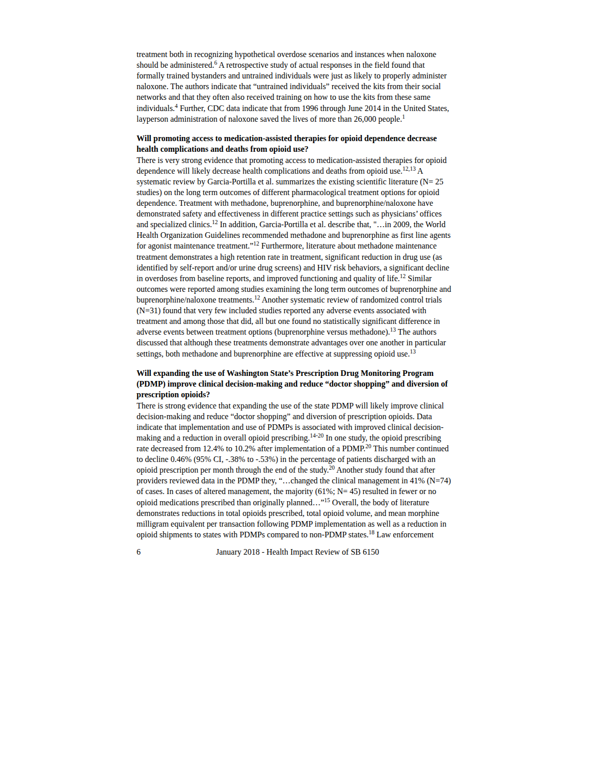treatment both in recognizing hypothetical overdose scenarios and instances when naloxone should be administered.6 A retrospective study of actual responses in the field found that formally trained bystanders and untrained individuals were just as likely to properly administer naloxone. The authors indicate that “untrained individuals” received the kits from their social networks and that they often also received training on how to use the kits from these same individuals.4 Further, CDC data indicate that from 1996 through June 2014 in the United States, layperson administration of naloxone saved the lives of more than 26,000 people.1
Will promoting access to medication-assisted therapies for opioid dependence decrease health complications and deaths from opioid use?
There is very strong evidence that promoting access to medication-assisted therapies for opioid dependence will likely decrease health complications and deaths from opioid use.12,13 A systematic review by Garcia-Portilla et al. summarizes the existing scientific literature (N= 25 studies) on the long term outcomes of different pharmacological treatment options for opioid dependence. Treatment with methadone, buprenorphine, and buprenorphine/naloxone have demonstrated safety and effectiveness in different practice settings such as physicians’ offices and specialized clinics.12 In addition, Garcia-Portilla et al. describe that, "…in 2009, the World Health Organization Guidelines recommended methadone and buprenorphine as first line agents for agonist maintenance treatment.”12 Furthermore, literature about methadone maintenance treatment demonstrates a high retention rate in treatment, significant reduction in drug use (as identified by self-report and/or urine drug screens) and HIV risk behaviors, a significant decline in overdoses from baseline reports, and improved functioning and quality of life.12 Similar outcomes were reported among studies examining the long term outcomes of buprenorphine and buprenorphine/naloxone treatments.12 Another systematic review of randomized control trials (N=31) found that very few included studies reported any adverse events associated with treatment and among those that did, all but one found no statistically significant difference in adverse events between treatment options (buprenorphine versus methadone).13 The authors discussed that although these treatments demonstrate advantages over one another in particular settings, both methadone and buprenorphine are effective at suppressing opioid use.13
Will expanding the use of Washington State’s Prescription Drug Monitoring Program (PDMP) improve clinical decision-making and reduce “doctor shopping” and diversion of prescription opioids?
There is strong evidence that expanding the use of the state PDMP will likely improve clinical decision-making and reduce “doctor shopping” and diversion of prescription opioids. Data indicate that implementation and use of PDMPs is associated with improved clinical decision-making and a reduction in overall opioid prescribing.14-20 In one study, the opioid prescribing rate decreased from 12.4% to 10.2% after implementation of a PDMP.20 This number continued to decline 0.46% (95% CI, -.38% to -.53%) in the percentage of patients discharged with an opioid prescription per month through the end of the study.20 Another study found that after providers reviewed data in the PDMP they, “…changed the clinical management in 41% (N=74) of cases. In cases of altered management, the majority (61%; N= 45) resulted in fewer or no opioid medications prescribed than originally planned…”15 Overall, the body of literature demonstrates reductions in total opioids prescribed, total opioid volume, and mean morphine milligram equivalent per transaction following PDMP implementation as well as a reduction in opioid shipments to states with PDMPs compared to non-PDMP states.18 Law enforcement
6
January 2018 - Health Impact Review of SB 6150